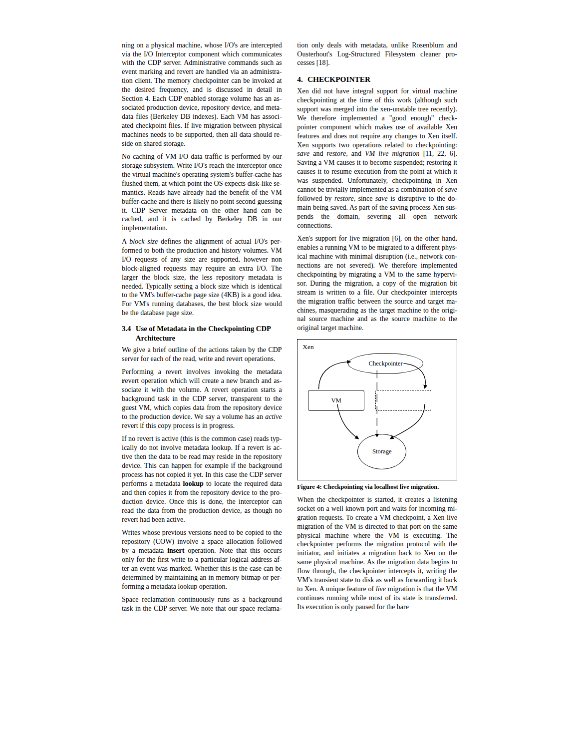ning on a physical machine, whose I/O's are intercepted via the I/O Interceptor component which communicates with the CDP server. Administrative commands such as event marking and revert are handled via an administration client. The memory checkpointer can be invoked at the desired frequency, and is discussed in detail in Section 4. Each CDP enabled storage volume has an associated production device, repository device, and metadata files (Berkeley DB indexes). Each VM has associated checkpoint files. If live migration between physical machines needs to be supported, then all data should reside on shared storage.
No caching of VM I/O data traffic is performed by our storage subsystem. Write I/O's reach the interceptor once the virtual machine's operating system's buffer-cache has flushed them, at which point the OS expects disk-like semantics. Reads have already had the benefit of the VM buffer-cache and there is likely no point second guessing it. CDP Server metadata on the other hand can be cached, and it is cached by Berkeley DB in our implementation.
A block size defines the alignment of actual I/O's performed to both the production and history volumes. VM I/O requests of any size are supported, however non block-aligned requests may require an extra I/O. The larger the block size, the less repository metadata is needed. Typically setting a block size which is identical to the VM's buffer-cache page size (4KB) is a good idea. For VM's running databases, the best block size would be the database page size.
3.4 Use of Metadata in the Checkpointing CDPArchitecture
We give a brief outline of the actions taken by the CDP server for each of the read, write and revert operations.
Performing a revert involves invoking the metadata revert operation which will create a new branch and associate it with the volume. A revert operation starts a background task in the CDP server, transparent to the guest VM, which copies data from the repository device to the production device. We say a volume has an active revert if this copy process is in progress.
If no revert is active (this is the common case) reads typically do not involve metadata lookup. If a revert is active then the data to be read may reside in the repository device. This can happen for example if the background process has not copied it yet. In this case the CDP server performs a metadata lookup to locate the required data and then copies it from the repository device to the production device. Once this is done, the interceptor can read the data from the production device, as though no revert had been active.
Writes whose previous versions need to be copied to the repository (COW) involve a space allocation followed by a metadata insert operation. Note that this occurs only for the first write to a particular logical address after an event was marked. Whether this is the case can be determined by maintaining an in memory bitmap or performing a metadata lookup operation.
Space reclamation continuously runs as a background task in the CDP server. We note that our space reclamation only deals with metadata, unlike Rosenblum and Ousterhout's Log-Structured Filesystem cleaner processes [18].
4. CHECKPOINTER
Xen did not have integral support for virtual machine checkpointing at the time of this work (although such support was merged into the xen-unstable tree recently). We therefore implemented a "good enough" checkpointer component which makes use of available Xen features and does not require any changes to Xen itself. Xen supports two operations related to checkpointing: save and restore, and VM live migration [11, 22, 6]. Saving a VM causes it to become suspended; restoring it causes it to resume execution from the point at which it was suspended. Unfortunately, checkpointing in Xen cannot be trivially implemented as a combination of save followed by restore, since save is disruptive to the domain being saved. As part of the saving process Xen suspends the domain, severing all open network connections.
Xen's support for live migration [6], on the other hand, enables a running VM to be migrated to a different physical machine with minimal disruption (i.e., network connections are not severed). We therefore implemented checkpointing by migrating a VM to the same hypervisor. During the migration, a copy of the migration bit stream is written to a file. Our checkpointer intercepts the migration traffic between the source and target machines, masquerading as the target machine to the original source machine and as the source machine to the original target machine.
Xen
Checkpointer
VM
Storage
Figure 4: Checkpointing via localhost live migration.
When the checkpointer is started, it creates a listening socket on a well known port and waits for incoming migration requests. To create a VM checkpoint, a Xen live migration of the VM is directed to that port on the same physical machine where the VM is executing. The checkpointer performs the migration protocol with the initiator, and initiates a migration back to Xen on the same physical machine. As the migration data begins to flow through, the checkpointer intercepts it, writing the VM's transient state to disk as well as forwarding it back to Xen. A unique feature of live migration is that the VM continues running while most of its state is transferred. Its execution is only paused for the bare